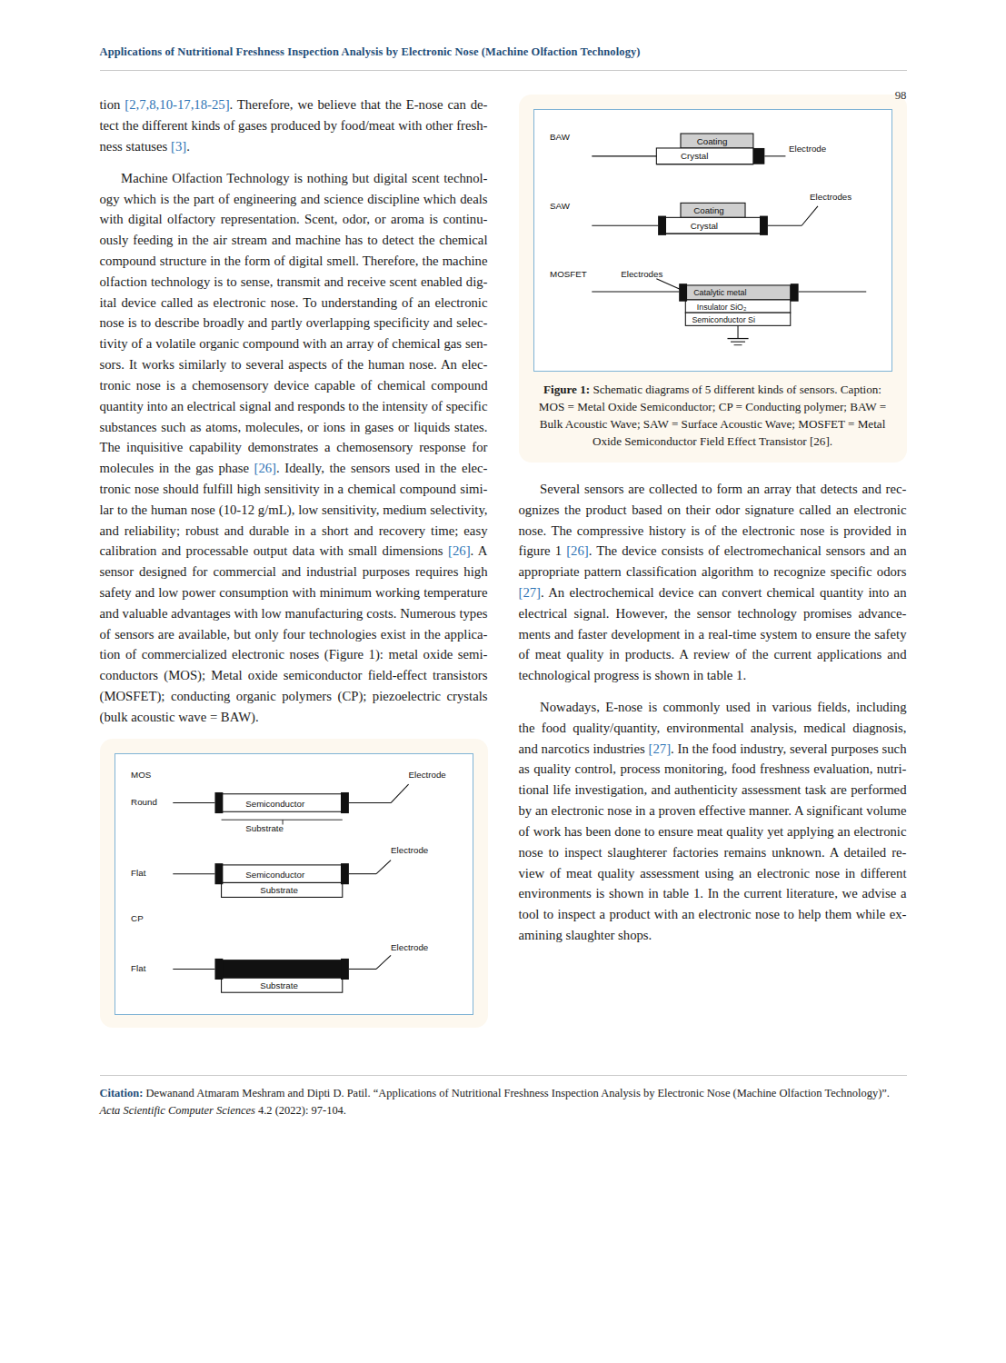Applications of Nutritional Freshness Inspection Analysis by Electronic Nose (Machine Olfaction Technology)
98
tion [2,7,8,10-17,18-25]. Therefore, we believe that the E-nose can detect the different kinds of gases produced by food/meat with other freshness statuses [3].
Machine Olfaction Technology is nothing but digital scent technology which is the part of engineering and science discipline which deals with digital olfactory representation. Scent, odor, or aroma is continuously feeding in the air stream and machine has to detect the chemical compound structure in the form of digital smell. Therefore, the machine olfaction technology is to sense, transmit and receive scent enabled digital device called as electronic nose. To understanding of an electronic nose is to describe broadly and partly overlapping specificity and selectivity of a volatile organic compound with an array of chemical gas sensors. It works similarly to several aspects of the human nose. An electronic nose is a chemosensory device capable of chemical compound quantity into an electrical signal and responds to the intensity of specific substances such as atoms, molecules, or ions in gases or liquids states. The inquisitive capability demonstrates a chemosensory response for molecules in the gas phase [26]. Ideally, the sensors used in the electronic nose should fulfill high sensitivity in a chemical compound similar to the human nose (10-12 g/mL), low sensitivity, medium selectivity, and reliability; robust and durable in a short and recovery time; easy calibration and processable output data with small dimensions [26]. A sensor designed for commercial and industrial purposes requires high safety and low power consumption with minimum working temperature and valuable advantages with low manufacturing costs. Numerous types of sensors are available, but only four technologies exist in the application of commercialized electronic noses (Figure 1): metal oxide semiconductors (MOS); Metal oxide semiconductor field-effect transistors (MOSFET); conducting organic polymers (CP); piezoelectric crystals (bulk acoustic wave = BAW).
MOS Electrode Round Semiconductor Substrate Electrode Flat Semiconductor Substrate CP Electrode Flat Polymer Substrate
BAW Coating Crystal Electrode SAW Electrodes Coating Crystal MOSFET Electrodes Catalytic metal Insulator SiO₂ Semiconductor Si
Figure 1: Schematic diagrams of 5 different kinds of sensors. Caption: MOS = Metal Oxide Semiconductor; CP = Conducting polymer; BAW = Bulk Acoustic Wave; SAW = Surface Acoustic Wave; MOSFET = Metal Oxide Semiconductor Field Effect Transistor [26].
Several sensors are collected to form an array that detects and recognizes the product based on their odor signature called an electronic nose. The compressive history is of the electronic nose is provided in figure 1 [26]. The device consists of electromechanical sensors and an appropriate pattern classification algorithm to recognize specific odors [27]. An electrochemical device can convert chemical quantity into an electrical signal. However, the sensor technology promises advancements and faster development in a real-time system to ensure the safety of meat quality in products. A review of the current applications and technological progress is shown in table 1.
Nowadays, E-nose is commonly used in various fields, including the food quality/quantity, environmental analysis, medical diagnosis, and narcotics industries [27]. In the food industry, several purposes such as quality control, process monitoring, food freshness evaluation, nutritional life investigation, and authenticity assessment task are performed by an electronic nose in a proven effective manner. A significant volume of work has been done to ensure meat quality yet applying an electronic nose to inspect slaughterer factories remains unknown. A detailed review of meat quality assessment using an electronic nose in different environments is shown in table 1. In the current literature, we advise a tool to inspect a product with an electronic nose to help them while examining slaughter shops.
Citation: Dewanand Atmaram Meshram and Dipti D. Patil. “Applications of Nutritional Freshness Inspection Analysis by Electronic Nose (Machine Olfaction Technology)”. Acta Scientific Computer Sciences 4.2 (2022): 97-104.